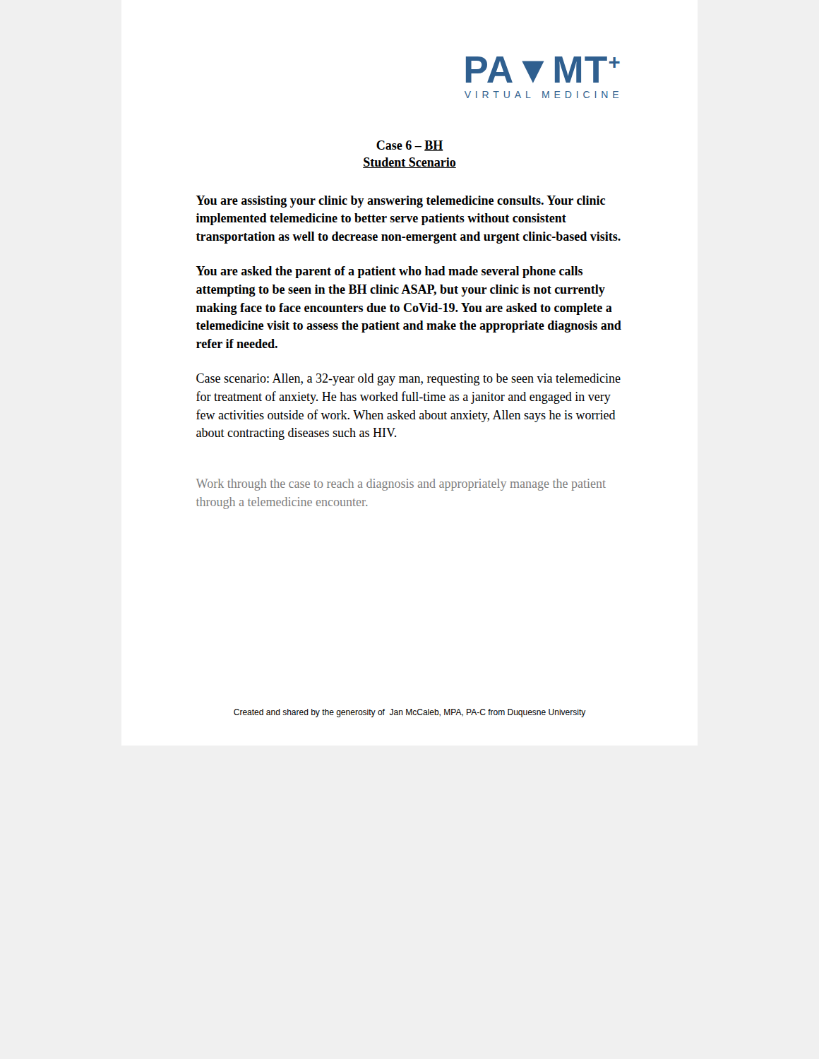PA▼MT+
VIRTUAL MEDICINE
Case 6 – BH
Student Scenario
You are assisting your clinic by answering telemedicine consults. Your clinic implemented telemedicine to better serve patients without consistent transportation as well to decrease non-emergent and urgent clinic-based visits.
You are asked the parent of a patient who had made several phone calls attempting to be seen in the BH clinic ASAP, but your clinic is not currently making face to face encounters due to CoVid-19. You are asked to complete a telemedicine visit to assess the patient and make the appropriate diagnosis and refer if needed.
Case scenario: Allen, a 32-year old gay man, requesting to be seen via telemedicine for treatment of anxiety. He has worked full-time as a janitor and engaged in very few activities outside of work. When asked about anxiety, Allen says he is worried about contracting diseases such as HIV.
Work through the case to reach a diagnosis and appropriately manage the patient through a telemedicine encounter.
Created and shared by the generosity of Jan McCaleb, MPA, PA-C from Duquesne University